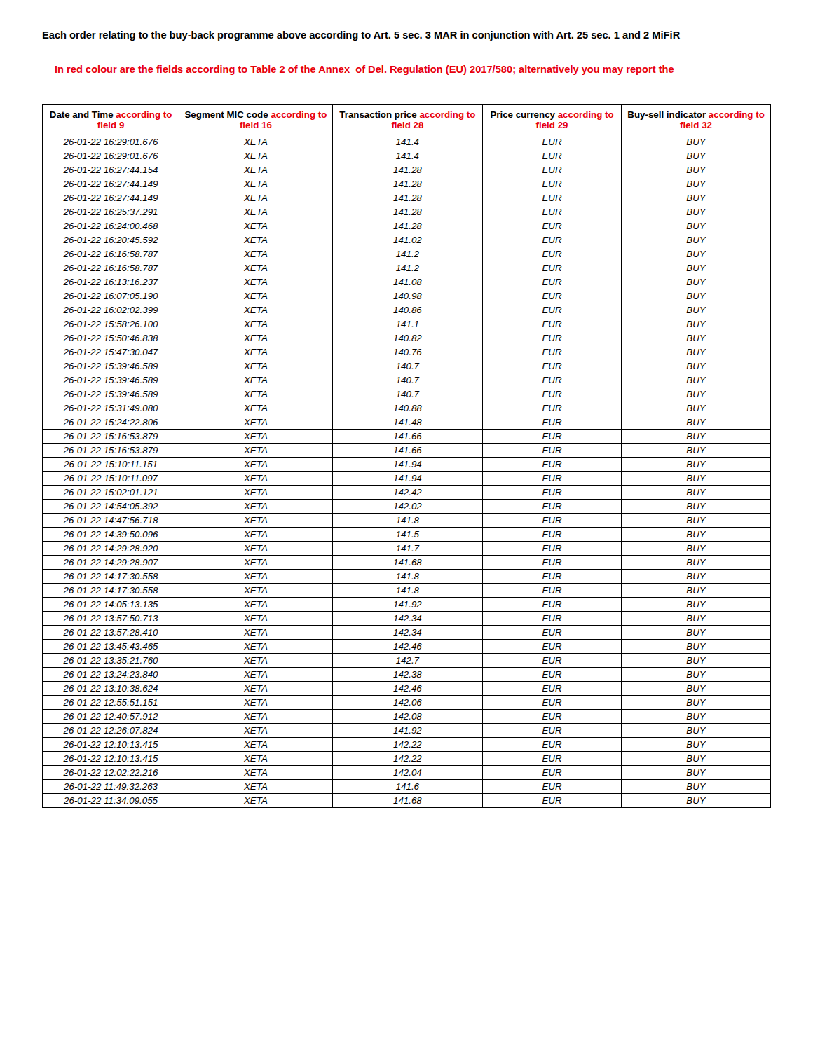Each order relating to the buy-back programme above according to Art. 5 sec. 3 MAR in conjunction with Art. 25 sec. 1 and 2 MiFiR
In red colour are the fields according to Table 2 of the Annex of Del. Regulation (EU) 2017/580; alternatively you may report the
| Date and Time according to field 9 | Segment MIC code according to field 16 | Transaction price according to field 28 | Price currency according to field 29 | Buy-sell indicator according to field 32 |
| --- | --- | --- | --- | --- |
| 26-01-22 16:29:01.676 | XETA | 141.4 | EUR | BUY |
| 26-01-22 16:29:01.676 | XETA | 141.4 | EUR | BUY |
| 26-01-22 16:27:44.154 | XETA | 141.28 | EUR | BUY |
| 26-01-22 16:27:44.149 | XETA | 141.28 | EUR | BUY |
| 26-01-22 16:27:44.149 | XETA | 141.28 | EUR | BUY |
| 26-01-22 16:25:37.291 | XETA | 141.28 | EUR | BUY |
| 26-01-22 16:24:00.468 | XETA | 141.28 | EUR | BUY |
| 26-01-22 16:20:45.592 | XETA | 141.02 | EUR | BUY |
| 26-01-22 16:16:58.787 | XETA | 141.2 | EUR | BUY |
| 26-01-22 16:16:58.787 | XETA | 141.2 | EUR | BUY |
| 26-01-22 16:13:16.237 | XETA | 141.08 | EUR | BUY |
| 26-01-22 16:07:05.190 | XETA | 140.98 | EUR | BUY |
| 26-01-22 16:02:02.399 | XETA | 140.86 | EUR | BUY |
| 26-01-22 15:58:26.100 | XETA | 141.1 | EUR | BUY |
| 26-01-22 15:50:46.838 | XETA | 140.82 | EUR | BUY |
| 26-01-22 15:47:30.047 | XETA | 140.76 | EUR | BUY |
| 26-01-22 15:39:46.589 | XETA | 140.7 | EUR | BUY |
| 26-01-22 15:39:46.589 | XETA | 140.7 | EUR | BUY |
| 26-01-22 15:39:46.589 | XETA | 140.7 | EUR | BUY |
| 26-01-22 15:31:49.080 | XETA | 140.88 | EUR | BUY |
| 26-01-22 15:24:22.806 | XETA | 141.48 | EUR | BUY |
| 26-01-22 15:16:53.879 | XETA | 141.66 | EUR | BUY |
| 26-01-22 15:16:53.879 | XETA | 141.66 | EUR | BUY |
| 26-01-22 15:10:11.151 | XETA | 141.94 | EUR | BUY |
| 26-01-22 15:10:11.097 | XETA | 141.94 | EUR | BUY |
| 26-01-22 15:02:01.121 | XETA | 142.42 | EUR | BUY |
| 26-01-22 14:54:05.392 | XETA | 142.02 | EUR | BUY |
| 26-01-22 14:47:56.718 | XETA | 141.8 | EUR | BUY |
| 26-01-22 14:39:50.096 | XETA | 141.5 | EUR | BUY |
| 26-01-22 14:29:28.920 | XETA | 141.7 | EUR | BUY |
| 26-01-22 14:29:28.907 | XETA | 141.68 | EUR | BUY |
| 26-01-22 14:17:30.558 | XETA | 141.8 | EUR | BUY |
| 26-01-22 14:17:30.558 | XETA | 141.8 | EUR | BUY |
| 26-01-22 14:05:13.135 | XETA | 141.92 | EUR | BUY |
| 26-01-22 13:57:50.713 | XETA | 142.34 | EUR | BUY |
| 26-01-22 13:57:28.410 | XETA | 142.34 | EUR | BUY |
| 26-01-22 13:45:43.465 | XETA | 142.46 | EUR | BUY |
| 26-01-22 13:35:21.760 | XETA | 142.7 | EUR | BUY |
| 26-01-22 13:24:23.840 | XETA | 142.38 | EUR | BUY |
| 26-01-22 13:10:38.624 | XETA | 142.46 | EUR | BUY |
| 26-01-22 12:55:51.151 | XETA | 142.06 | EUR | BUY |
| 26-01-22 12:40:57.912 | XETA | 142.08 | EUR | BUY |
| 26-01-22 12:26:07.824 | XETA | 141.92 | EUR | BUY |
| 26-01-22 12:10:13.415 | XETA | 142.22 | EUR | BUY |
| 26-01-22 12:10:13.415 | XETA | 142.22 | EUR | BUY |
| 26-01-22 12:02:22.216 | XETA | 142.04 | EUR | BUY |
| 26-01-22 11:49:32.263 | XETA | 141.6 | EUR | BUY |
| 26-01-22 11:34:09.055 | XETA | 141.68 | EUR | BUY |